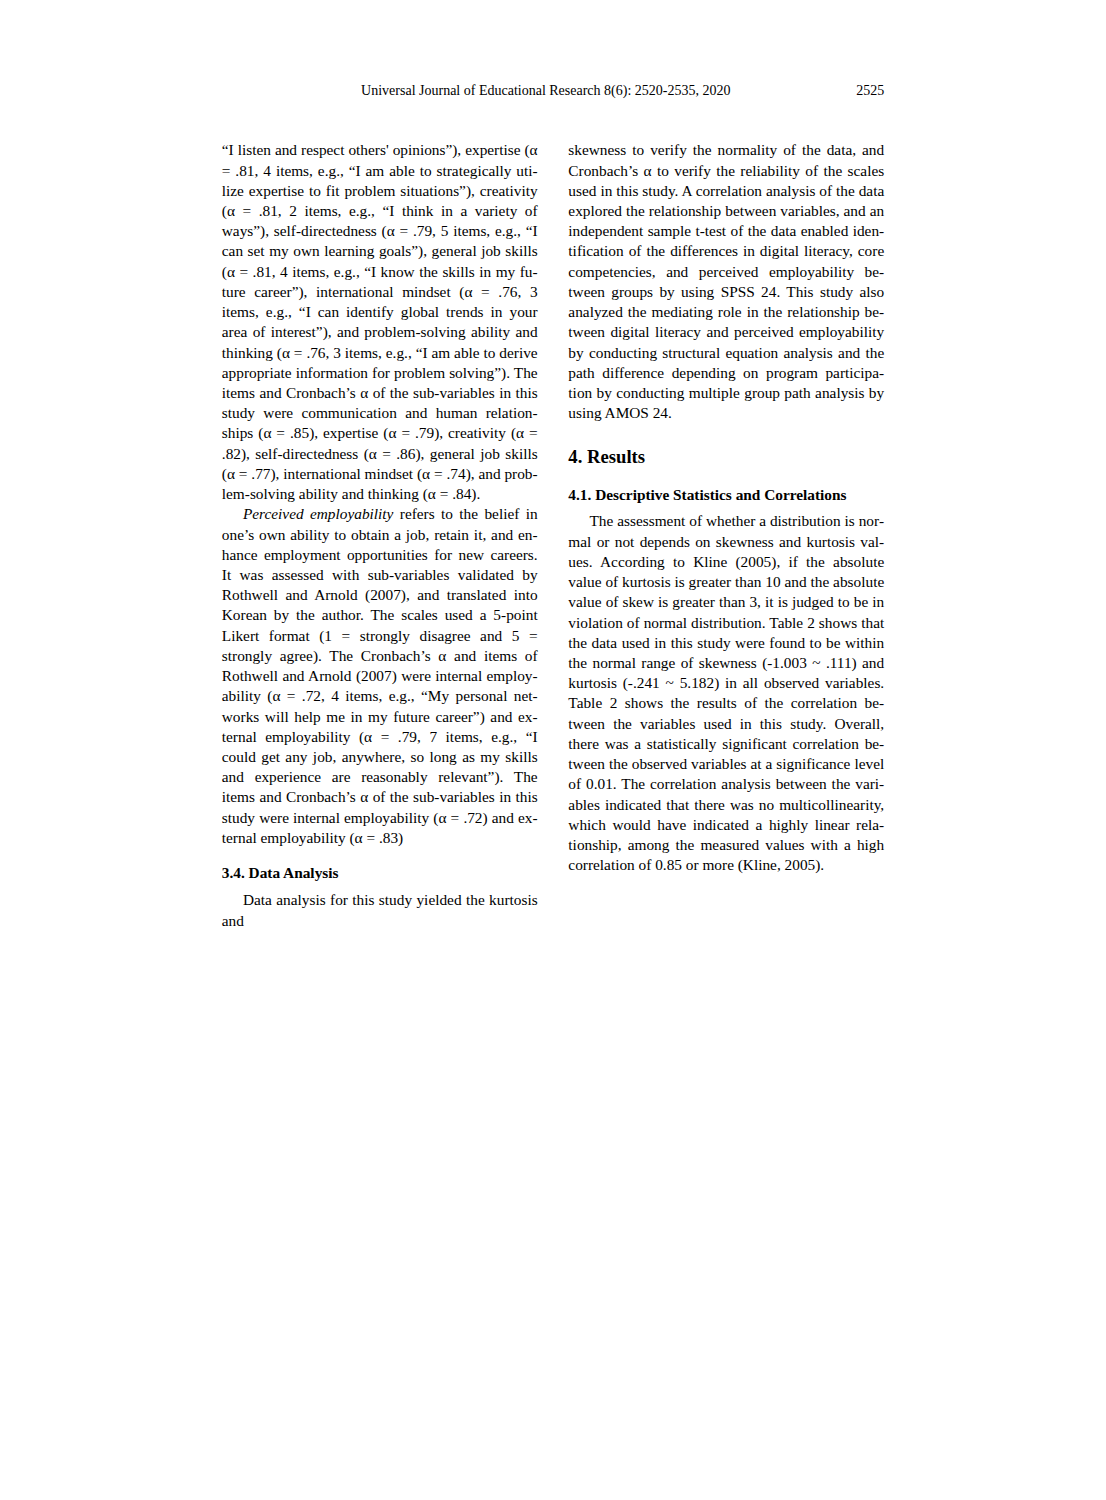Universal Journal of Educational Research 8(6): 2520-2535, 2020
2525
“I listen and respect others' opinions”), expertise (α = .81, 4 items, e.g., “I am able to strategically utilize expertise to fit problem situations”), creativity (α = .81, 2 items, e.g., “I think in a variety of ways”), self-directedness (α = .79, 5 items, e.g., “I can set my own learning goals”), general job skills (α = .81, 4 items, e.g., “I know the skills in my future career”), international mindset (α = .76, 3 items, e.g., “I can identify global trends in your area of interest”), and problem-solving ability and thinking (α = .76, 3 items, e.g., “I am able to derive appropriate information for problem solving”). The items and Cronbach’s α of the sub-variables in this study were communication and human relationships (α = .85), expertise (α = .79), creativity (α = .82), self-directedness (α = .86), general job skills (α = .77), international mindset (α = .74), and problem-solving ability and thinking (α = .84).
Perceived employability refers to the belief in one’s own ability to obtain a job, retain it, and enhance employment opportunities for new careers. It was assessed with sub-variables validated by Rothwell and Arnold (2007), and translated into Korean by the author. The scales used a 5-point Likert format (1 = strongly disagree and 5 = strongly agree). The Cronbach’s α and items of Rothwell and Arnold (2007) were internal employability (α = .72, 4 items, e.g., “My personal networks will help me in my future career”) and external employability (α = .79, 7 items, e.g., “I could get any job, anywhere, so long as my skills and experience are reasonably relevant”). The items and Cronbach’s α of the sub-variables in this study were internal employability (α = .72) and external employability (α = .83)
3.4. Data Analysis
Data analysis for this study yielded the kurtosis and
skewness to verify the normality of the data, and Cronbach’s α to verify the reliability of the scales used in this study. A correlation analysis of the data explored the relationship between variables, and an independent sample t-test of the data enabled identification of the differences in digital literacy, core competencies, and perceived employability between groups by using SPSS 24. This study also analyzed the mediating role in the relationship between digital literacy and perceived employability by conducting structural equation analysis and the path difference depending on program participation by conducting multiple group path analysis by using AMOS 24.
4. Results
4.1. Descriptive Statistics and Correlations
The assessment of whether a distribution is normal or not depends on skewness and kurtosis values. According to Kline (2005), if the absolute value of kurtosis is greater than 10 and the absolute value of skew is greater than 3, it is judged to be in violation of normal distribution. Table 2 shows that the data used in this study were found to be within the normal range of skewness (-1.003 ~ .111) and kurtosis (-.241 ~ 5.182) in all observed variables. Table 2 shows the results of the correlation between the variables used in this study. Overall, there was a statistically significant correlation between the observed variables at a significance level of 0.01. The correlation analysis between the variables indicated that there was no multicollinearity, which would have indicated a highly linear relationship, among the measured values with a high correlation of 0.85 or more (Kline, 2005).